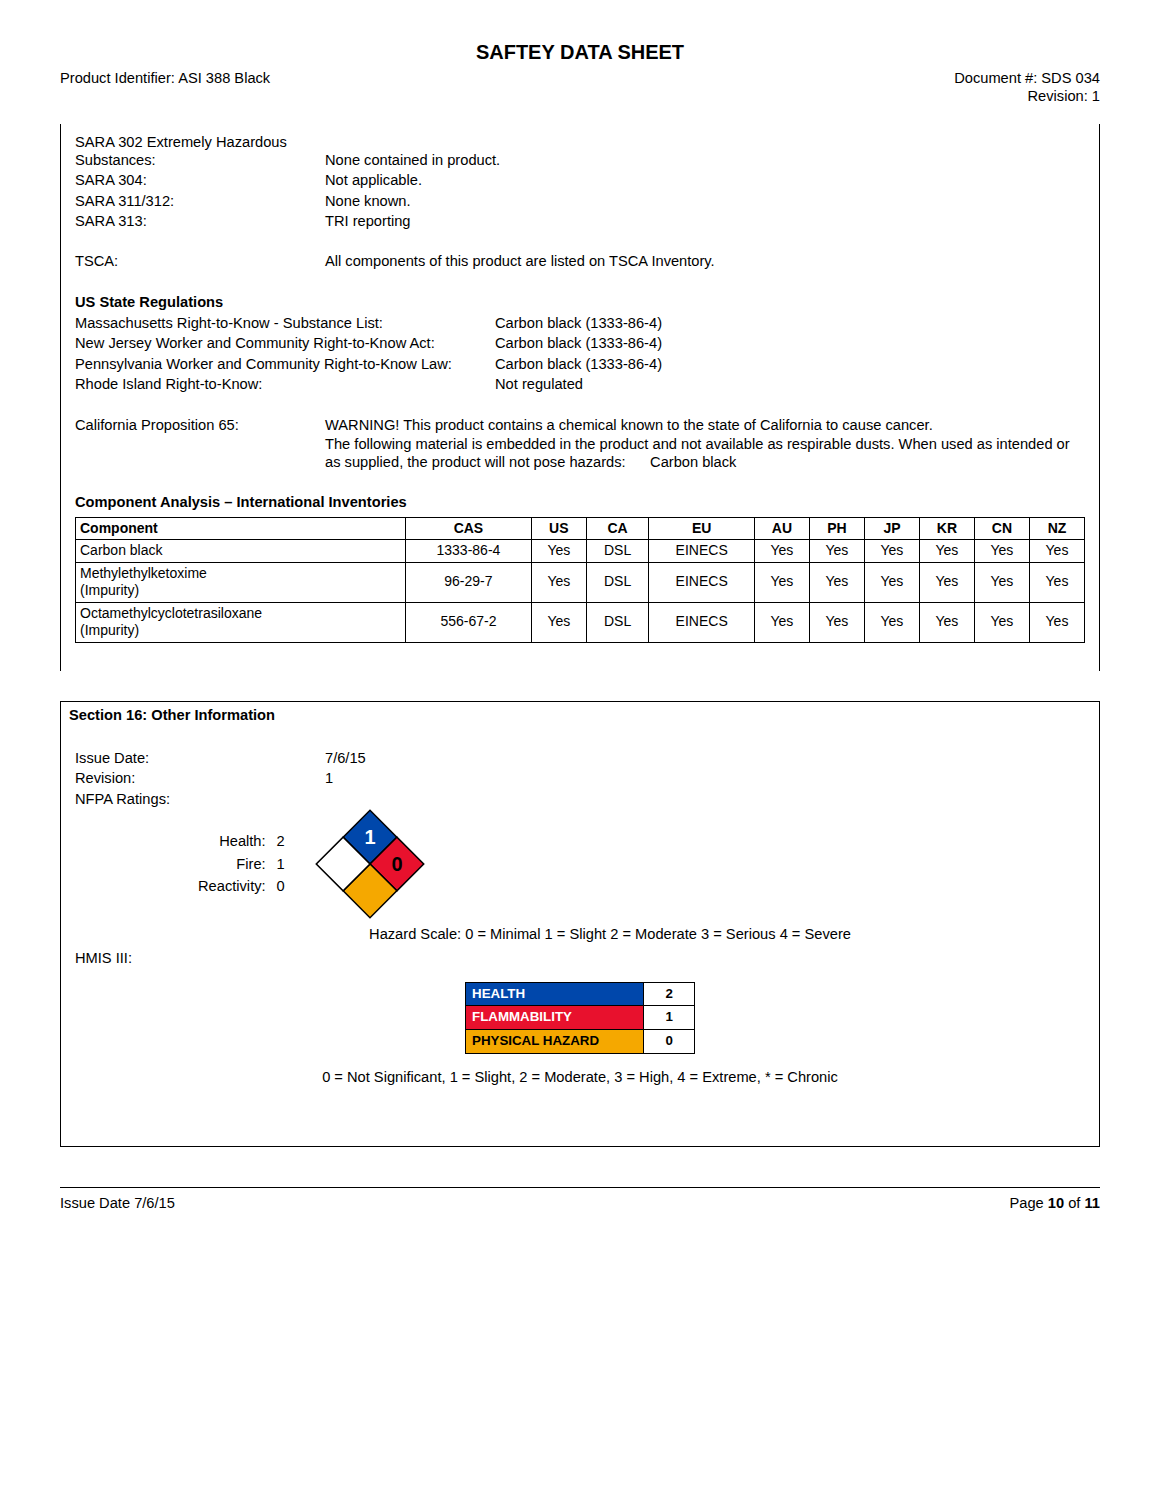SAFTEY DATA SHEET
Product Identifier: ASI 388 Black
Document #: SDS 034
Revision: 1
| SARA 302 Extremely Hazardous Substances: | None contained in product. |
| SARA 304: | Not applicable. |
| SARA 311/312: | None known. |
| SARA 313: | TRI reporting |
| TSCA: | All components of this product are listed on TSCA Inventory. |
| US State Regulations |
| / Massachusetts Right-to-Know - Substance List: / Carbon black (1333-86-4) / / New Jersey Worker and Community Right-to-Know Act: / Carbon black (1333-86-4) / / Pennsylvania Worker and Community Right-to-Know Law: / Carbon black (1333-86-4) / / Rhode Island Right-to-Know: / Not regulated / |
| California Proposition 65: | WARNING! This product contains a chemical known to the state of California to cause cancer. The following material is embedded in the product and not available as respirable dusts. When used as intended or as supplied, the product will not pose hazards: Carbon black |
| Component Analysis – International Inventories |
| Component | CAS | US | CA | EU | AU | PH | JP | KR | CN | NZ |
| --- | --- | --- | --- | --- | --- | --- | --- | --- | --- | --- |
| Carbon black | 1333-86-4 | Yes | DSL | EINECS | Yes | Yes | Yes | Yes | Yes | Yes |
| Methylethylketoxime (Impurity) | 96-29-7 | Yes | DSL | EINECS | Yes | Yes | Yes | Yes | Yes | Yes |
| Octamethylcyclotetrasiloxane (Impurity) | 556-67-2 | Yes | DSL | EINECS | Yes | Yes | Yes | Yes | Yes | Yes |
Section 16: Other Information
| Issue Date: | 7/6/15 |
| Revision: | 1 |
| NFPA Ratings: | |
| Health: | 2 |
| Fire: | 1 |
| Reactivity: | 0 |
2 1 0
Hazard Scale: 0 = Minimal 1 = Slight 2 = Moderate 3 = Serious 4 = Severe
HMIS III:
| HEALTH | 2 |
| FLAMMABILITY | 1 |
| PHYSICAL HAZARD | 0 |
0 = Not Significant, 1 = Slight, 2 = Moderate, 3 = High, 4 = Extreme, * = Chronic
Issue Date 7/6/15
Page 10 of 11